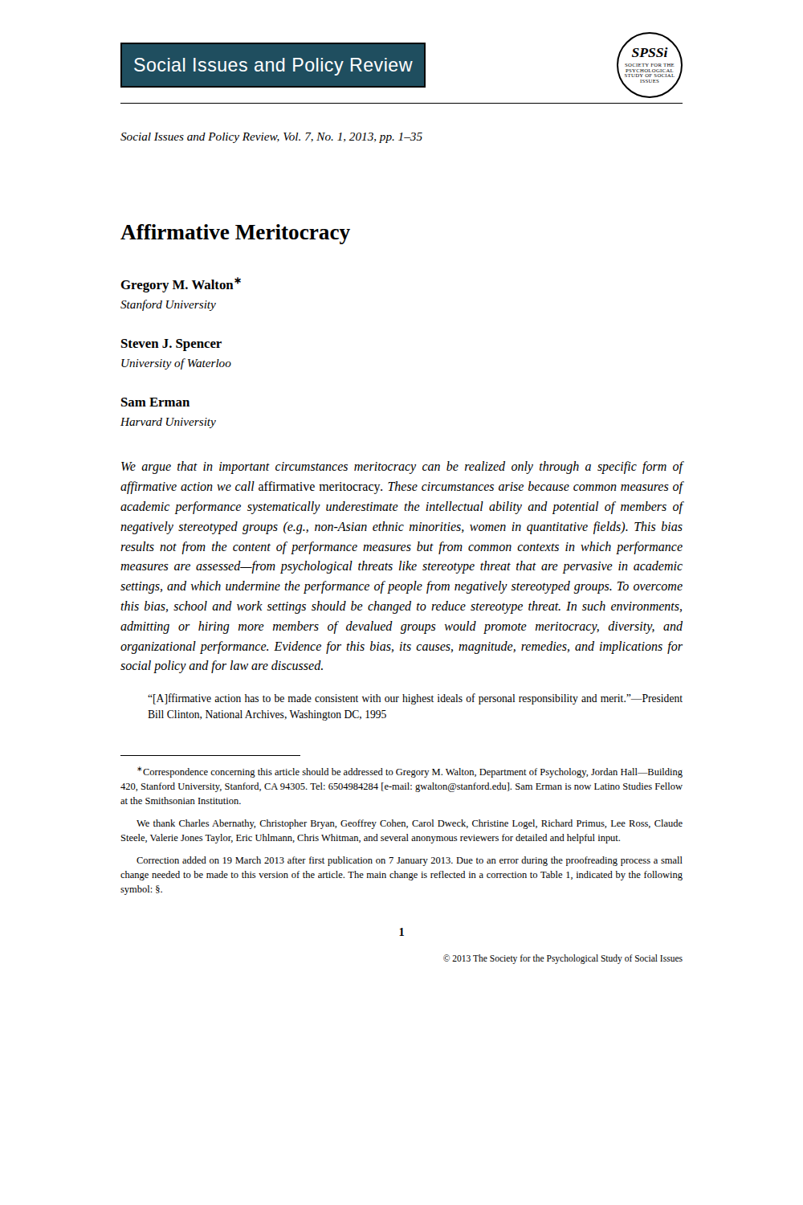Social Issues and Policy Review
SPSSiSOCIETY FOR THE PSYCHOLOGICAL STUDY OF SOCIAL ISSUES
Social Issues and Policy Review, Vol. 7, No. 1, 2013, pp. 1–35
Affirmative Meritocracy
Gregory M. Walton∗
Stanford University
Steven J. Spencer
University of Waterloo
Sam Erman
Harvard University
We argue that in important circumstances meritocracy can be realized only through a specific form of affirmative action we call affirmative meritocracy. These circumstances arise because common measures of academic performance systematically underestimate the intellectual ability and potential of members of negatively stereotyped groups (e.g., non-Asian ethnic minorities, women in quantitative fields). This bias results not from the content of performance measures but from common contexts in which performance measures are assessed—from psychological threats like stereotype threat that are pervasive in academic settings, and which undermine the performance of people from negatively stereotyped groups. To overcome this bias, school and work settings should be changed to reduce stereotype threat. In such environments, admitting or hiring more members of devalued groups would promote meritocracy, diversity, and organizational performance. Evidence for this bias, its causes, magnitude, remedies, and implications for social policy and for law are discussed.
“[A]ffirmative action has to be made consistent with our highest ideals of personal responsibility and merit.”—President Bill Clinton, National Archives, Washington DC, 1995
∗Correspondence concerning this article should be addressed to Gregory M. Walton, Department of Psychology, Jordan Hall—Building 420, Stanford University, Stanford, CA 94305. Tel: 6504984284 [e-mail: gwalton@stanford.edu]. Sam Erman is now Latino Studies Fellow at the Smithsonian Institution.
We thank Charles Abernathy, Christopher Bryan, Geoffrey Cohen, Carol Dweck, Christine Logel, Richard Primus, Lee Ross, Claude Steele, Valerie Jones Taylor, Eric Uhlmann, Chris Whitman, and several anonymous reviewers for detailed and helpful input.
Correction added on 19 March 2013 after first publication on 7 January 2013. Due to an error during the proofreading process a small change needed to be made to this version of the article. The main change is reflected in a correction to Table 1, indicated by the following symbol: §.
1
© 2013 The Society for the Psychological Study of Social Issues